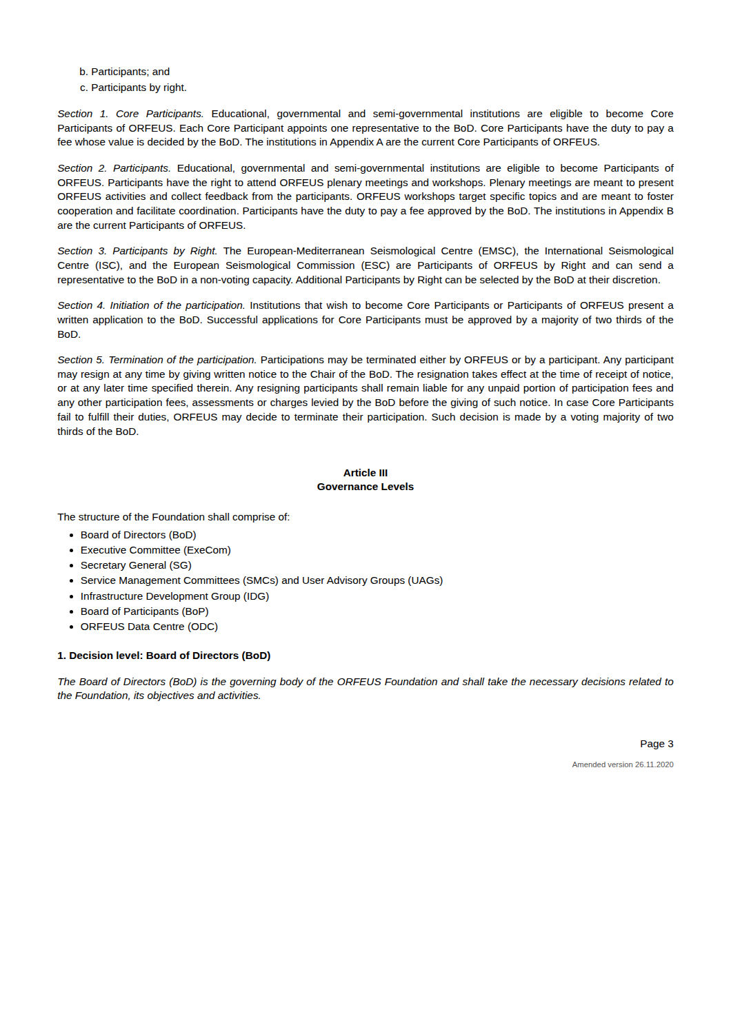Participants; and
Participants by right.
Section 1. Core Participants. Educational, governmental and semi-governmental institutions are eligible to become Core Participants of ORFEUS. Each Core Participant appoints one representative to the BoD. Core Participants have the duty to pay a fee whose value is decided by the BoD. The institutions in Appendix A are the current Core Participants of ORFEUS.
Section 2. Participants. Educational, governmental and semi-governmental institutions are eligible to become Participants of ORFEUS. Participants have the right to attend ORFEUS plenary meetings and workshops. Plenary meetings are meant to present ORFEUS activities and collect feedback from the participants. ORFEUS workshops target specific topics and are meant to foster cooperation and facilitate coordination. Participants have the duty to pay a fee approved by the BoD. The institutions in Appendix B are the current Participants of ORFEUS.
Section 3. Participants by Right. The European-Mediterranean Seismological Centre (EMSC), the International Seismological Centre (ISC), and the European Seismological Commission (ESC) are Participants of ORFEUS by Right and can send a representative to the BoD in a non-voting capacity. Additional Participants by Right can be selected by the BoD at their discretion.
Section 4. Initiation of the participation. Institutions that wish to become Core Participants or Participants of ORFEUS present a written application to the BoD. Successful applications for Core Participants must be approved by a majority of two thirds of the BoD.
Section 5. Termination of the participation. Participations may be terminated either by ORFEUS or by a participant. Any participant may resign at any time by giving written notice to the Chair of the BoD. The resignation takes effect at the time of receipt of notice, or at any later time specified therein. Any resigning participants shall remain liable for any unpaid portion of participation fees and any other participation fees, assessments or charges levied by the BoD before the giving of such notice. In case Core Participants fail to fulfill their duties, ORFEUS may decide to terminate their participation. Such decision is made by a voting majority of two thirds of the BoD.
Article III Governance Levels
The structure of the Foundation shall comprise of:
Board of Directors (BoD)
Executive Committee (ExeCom)
Secretary General (SG)
Service Management Committees (SMCs) and User Advisory Groups (UAGs)
Infrastructure Development Group (IDG)
Board of Participants (BoP)
ORFEUS Data Centre (ODC)
1. Decision level: Board of Directors (BoD)
The Board of Directors (BoD) is the governing body of the ORFEUS Foundation and shall take the necessary decisions related to the Foundation, its objectives and activities.
Page 3
Amended version 26.11.2020